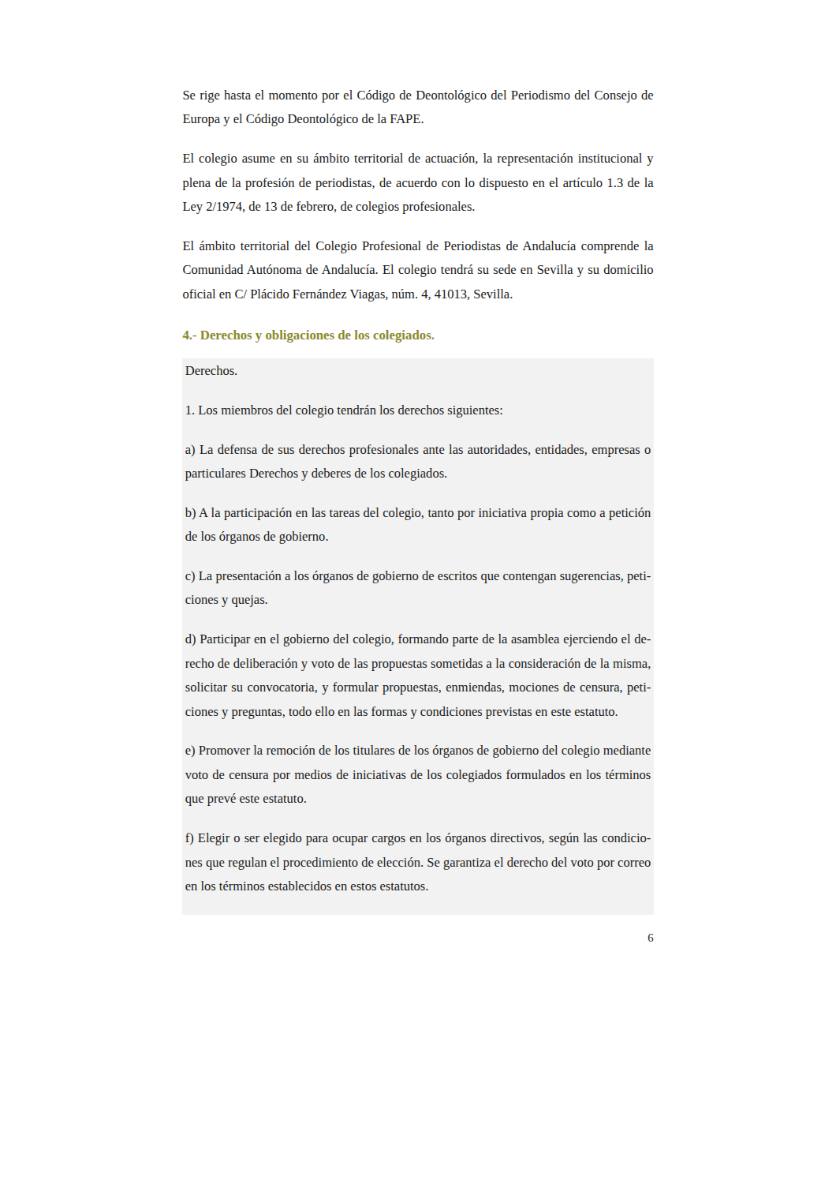Se rige hasta el momento por el Código de Deontológico del Periodismo del Consejo de Europa y el Código Deontológico de la FAPE.
El colegio asume en su ámbito territorial de actuación, la representación institucional y plena de la profesión de periodistas, de acuerdo con lo dispuesto en el artículo 1.3 de la Ley 2/1974, de 13 de febrero, de colegios profesionales.
El ámbito territorial del Colegio Profesional de Periodistas de Andalucía comprende la Comunidad Autónoma de Andalucía. El colegio tendrá su sede en Sevilla y su domicilio oficial en C/ Plácido Fernández Viagas, núm. 4, 41013, Sevilla.
4.- Derechos y obligaciones de los colegiados.
Derechos.
1. Los miembros del colegio tendrán los derechos siguientes:
a) La defensa de sus derechos profesionales ante las autoridades, entidades, empresas o particulares Derechos y deberes de los colegiados.
b) A la participación en las tareas del colegio, tanto por iniciativa propia como a petición de los órganos de gobierno.
c) La presentación a los órganos de gobierno de escritos que contengan sugerencias, peticiones y quejas.
d) Participar en el gobierno del colegio, formando parte de la asamblea ejerciendo el derecho de deliberación y voto de las propuestas sometidas a la consideración de la misma, solicitar su convocatoria, y formular propuestas, enmiendas, mociones de censura, peticiones y preguntas, todo ello en las formas y condiciones previstas en este estatuto.
e) Promover la remoción de los titulares de los órganos de gobierno del colegio mediante voto de censura por medios de iniciativas de los colegiados formulados en los términos que prevé este estatuto.
f) Elegir o ser elegido para ocupar cargos en los órganos directivos, según las condiciones que regulan el procedimiento de elección. Se garantiza el derecho del voto por correo en los términos establecidos en estos estatutos.
6